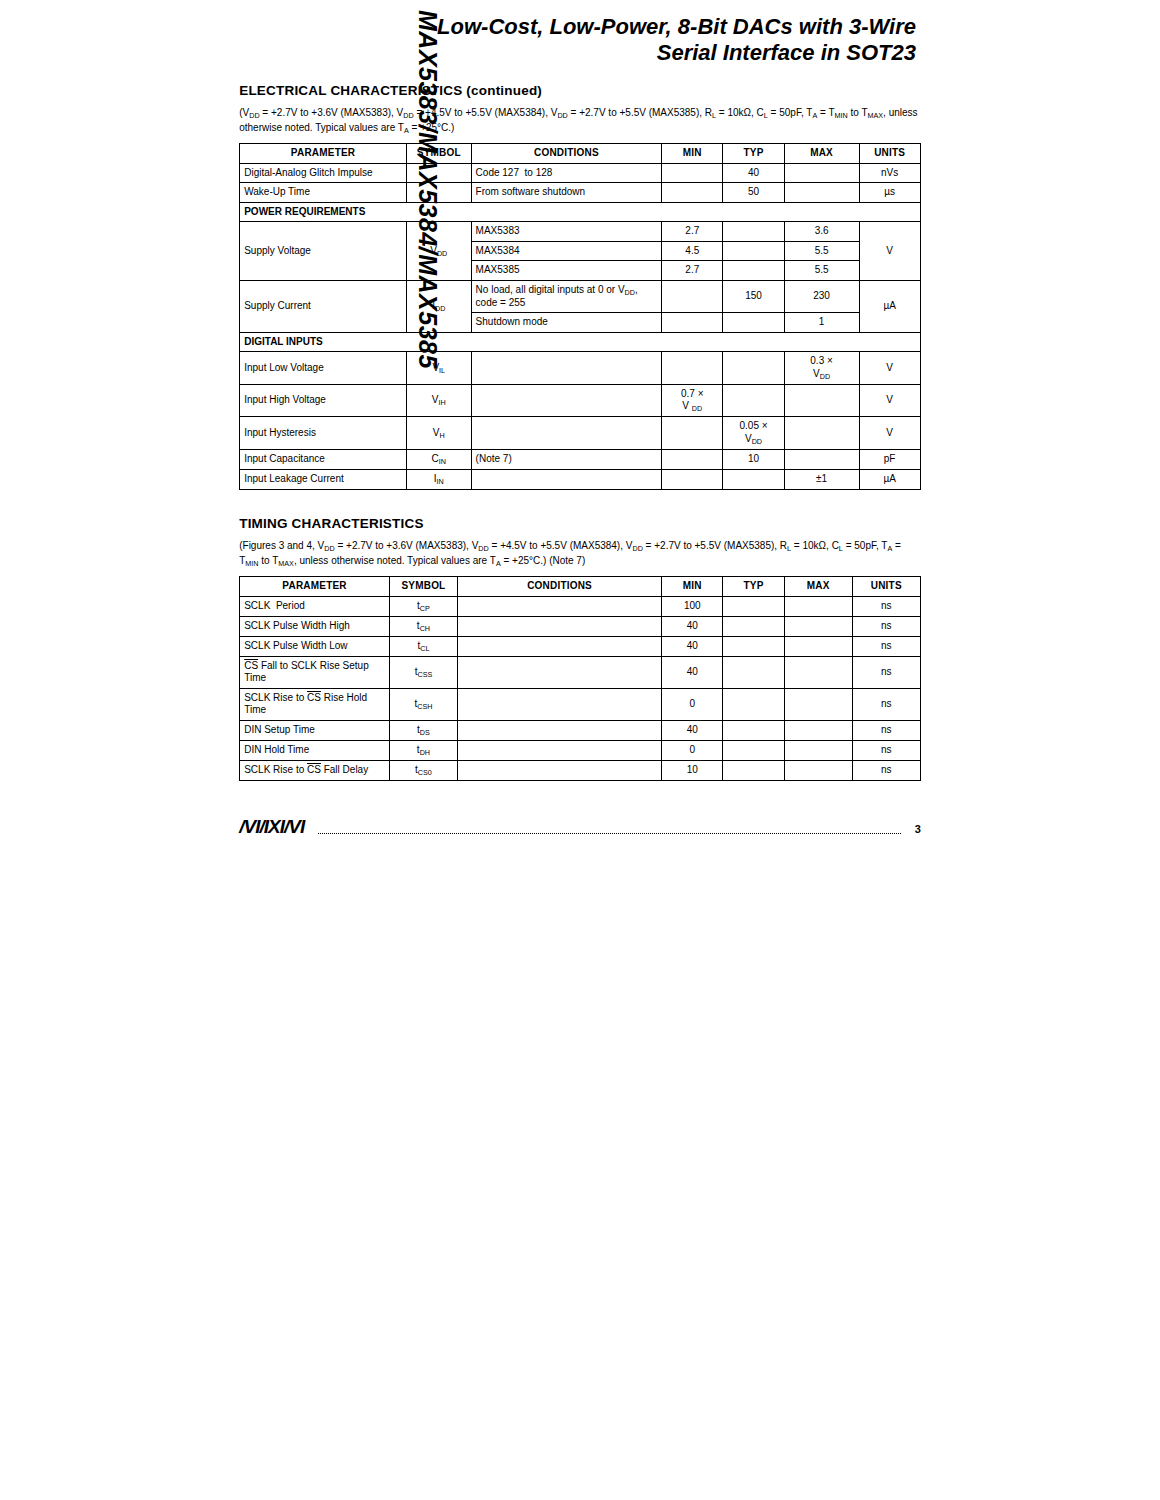MAX5383/MAX5384/MAX5385
Low-Cost, Low-Power, 8-Bit DACs with 3-Wire
Serial Interface in SOT23
ELECTRICAL CHARACTERISTICS (continued)
(VDD = +2.7V to +3.6V (MAX5383), VDD = +4.5V to +5.5V (MAX5384), VDD = +2.7V to +5.5V (MAX5385), RL = 10kΩ, CL = 50pF, TA = TMIN to TMAX, unless otherwise noted. Typical values are TA = +25°C.)
| PARAMETER | SYMBOL | CONDITIONS | MIN | TYP | MAX | UNITS |
| --- | --- | --- | --- | --- | --- | --- |
| Digital-Analog Glitch Impulse | | Code 127 to 128 | | 40 | | nVs |
| Wake-Up Time | | From software shutdown | | 50 | | µs |
| POWER REQUIREMENTS |
| Supply Voltage | V DD | MAX5383 | 2.7 | | 3.6 | V |
| MAX5384 | 4.5 | | 5.5 |
| MAX5385 | 2.7 | | 5.5 |
| Supply Current | I DD | No load, all digital inputs at 0 or V DD , code = 255 | | 150 | 230 | µA |
| Shutdown mode | | | 1 |
| DIGITAL INPUTS |
| Input Low Voltage | V IL | | | | 0.3 × V DD | V |
| Input High Voltage | V IH | | 0.7 × V DD | | | V |
| Input Hysteresis | V H | | | 0.05 × V DD | | V |
| Input Capacitance | C IN | (Note 7) | | 10 | | pF |
| Input Leakage Current | I IN | | | | ±1 | µA |
TIMING CHARACTERISTICS
(Figures 3 and 4, VDD = +2.7V to +3.6V (MAX5383), VDD = +4.5V to +5.5V (MAX5384), VDD = +2.7V to +5.5V (MAX5385), RL = 10kΩ, CL = 50pF, TA = TMIN to TMAX, unless otherwise noted. Typical values are TA = +25°C.) (Note 7)
| PARAMETER | SYMBOL | CONDITIONS | MIN | TYP | MAX | UNITS |
| --- | --- | --- | --- | --- | --- | --- |
| SCLK Period | t CP | | 100 | | | ns |
| SCLK Pulse Width High | t CH | | 40 | | | ns |
| SCLK Pulse Width Low | t CL | | 40 | | | ns |
| CS Fall to SCLK Rise Setup Time | t CSS | | 40 | | | ns |
| SCLK Rise to CS Rise Hold Time | t CSH | | 0 | | | ns |
| DIN Setup Time | t DS | | 40 | | | ns |
| DIN Hold Time | t DH | | 0 | | | ns |
| SCLK Rise to CS Fall Delay | t CS0 | | 10 | | | ns |
/VI/IXI/VI
3